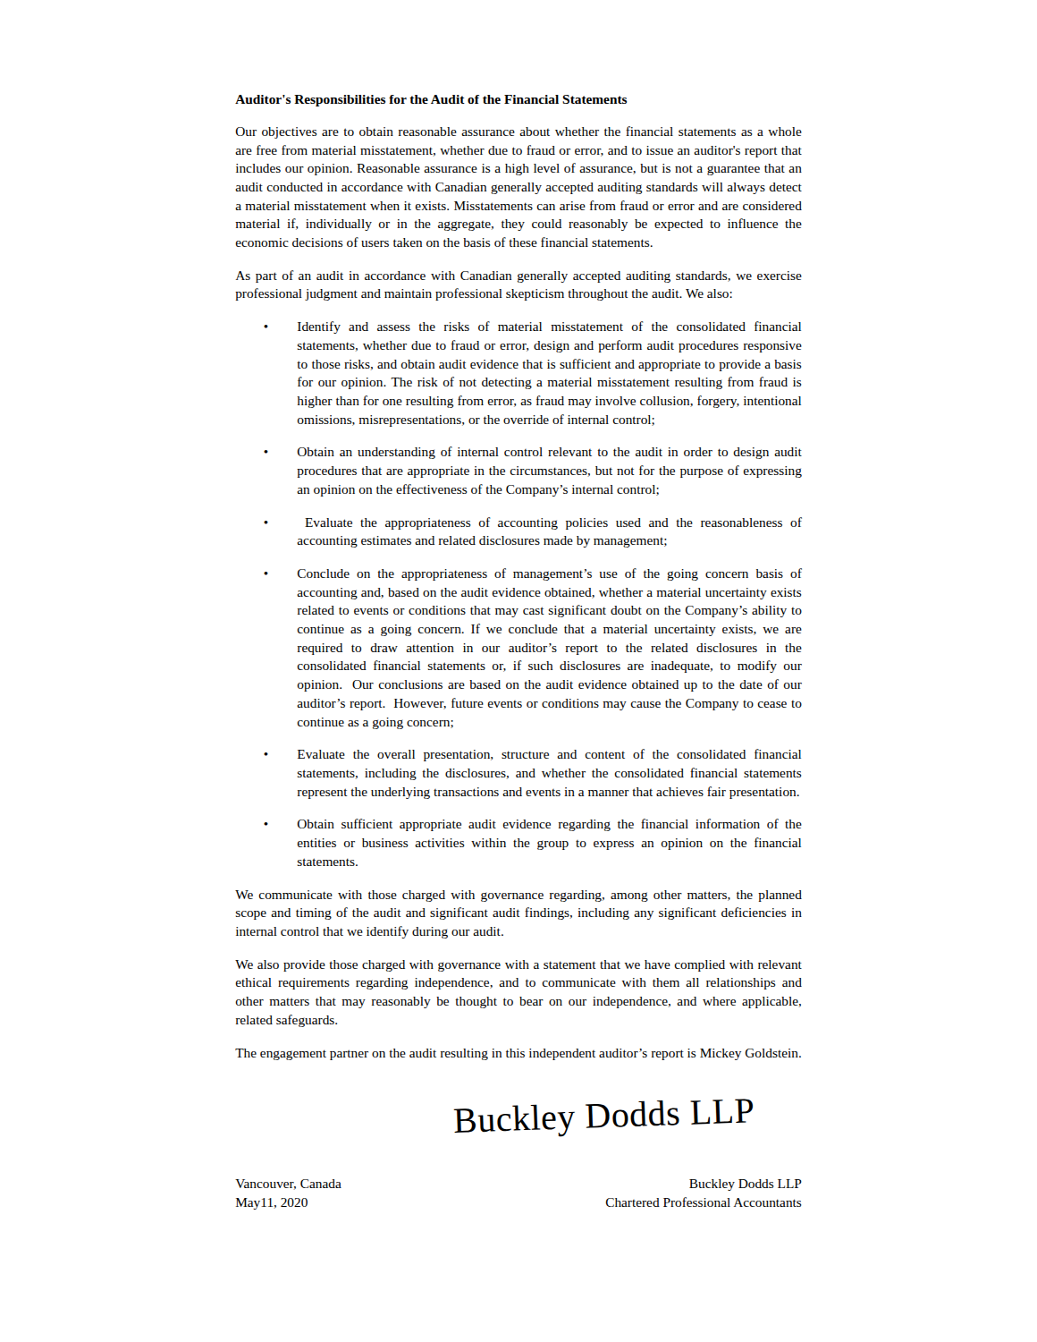Auditor's Responsibilities for the Audit of the Financial Statements
Our objectives are to obtain reasonable assurance about whether the financial statements as a whole are free from material misstatement, whether due to fraud or error, and to issue an auditor's report that includes our opinion. Reasonable assurance is a high level of assurance, but is not a guarantee that an audit conducted in accordance with Canadian generally accepted auditing standards will always detect a material misstatement when it exists. Misstatements can arise from fraud or error and are considered material if, individually or in the aggregate, they could reasonably be expected to influence the economic decisions of users taken on the basis of these financial statements.
As part of an audit in accordance with Canadian generally accepted auditing standards, we exercise professional judgment and maintain professional skepticism throughout the audit. We also:
Identify and assess the risks of material misstatement of the consolidated financial statements, whether due to fraud or error, design and perform audit procedures responsive to those risks, and obtain audit evidence that is sufficient and appropriate to provide a basis for our opinion. The risk of not detecting a material misstatement resulting from fraud is higher than for one resulting from error, as fraud may involve collusion, forgery, intentional omissions, misrepresentations, or the override of internal control;
Obtain an understanding of internal control relevant to the audit in order to design audit procedures that are appropriate in the circumstances, but not for the purpose of expressing an opinion on the effectiveness of the Company’s internal control;
Evaluate the appropriateness of accounting policies used and the reasonableness of accounting estimates and related disclosures made by management;
Conclude on the appropriateness of management’s use of the going concern basis of accounting and, based on the audit evidence obtained, whether a material uncertainty exists related to events or conditions that may cast significant doubt on the Company’s ability to continue as a going concern. If we conclude that a material uncertainty exists, we are required to draw attention in our auditor’s report to the related disclosures in the consolidated financial statements or, if such disclosures are inadequate, to modify our opinion. Our conclusions are based on the audit evidence obtained up to the date of our auditor’s report. However, future events or conditions may cause the Company to cease to continue as a going concern;
Evaluate the overall presentation, structure and content of the consolidated financial statements, including the disclosures, and whether the consolidated financial statements represent the underlying transactions and events in a manner that achieves fair presentation.
Obtain sufficient appropriate audit evidence regarding the financial information of the entities or business activities within the group to express an opinion on the financial statements.
We communicate with those charged with governance regarding, among other matters, the planned scope and timing of the audit and significant audit findings, including any significant deficiencies in internal control that we identify during our audit.
We also provide those charged with governance with a statement that we have complied with relevant ethical requirements regarding independence, and to communicate with them all relationships and other matters that may reasonably be thought to bear on our independence, and where applicable, related safeguards.
The engagement partner on the audit resulting in this independent auditor’s report is Mickey Goldstein.
Buckley Dodds LLP
| Vancouver, Canada May11, 2020 | Buckley Dodds LLP Chartered Professional Accountants |